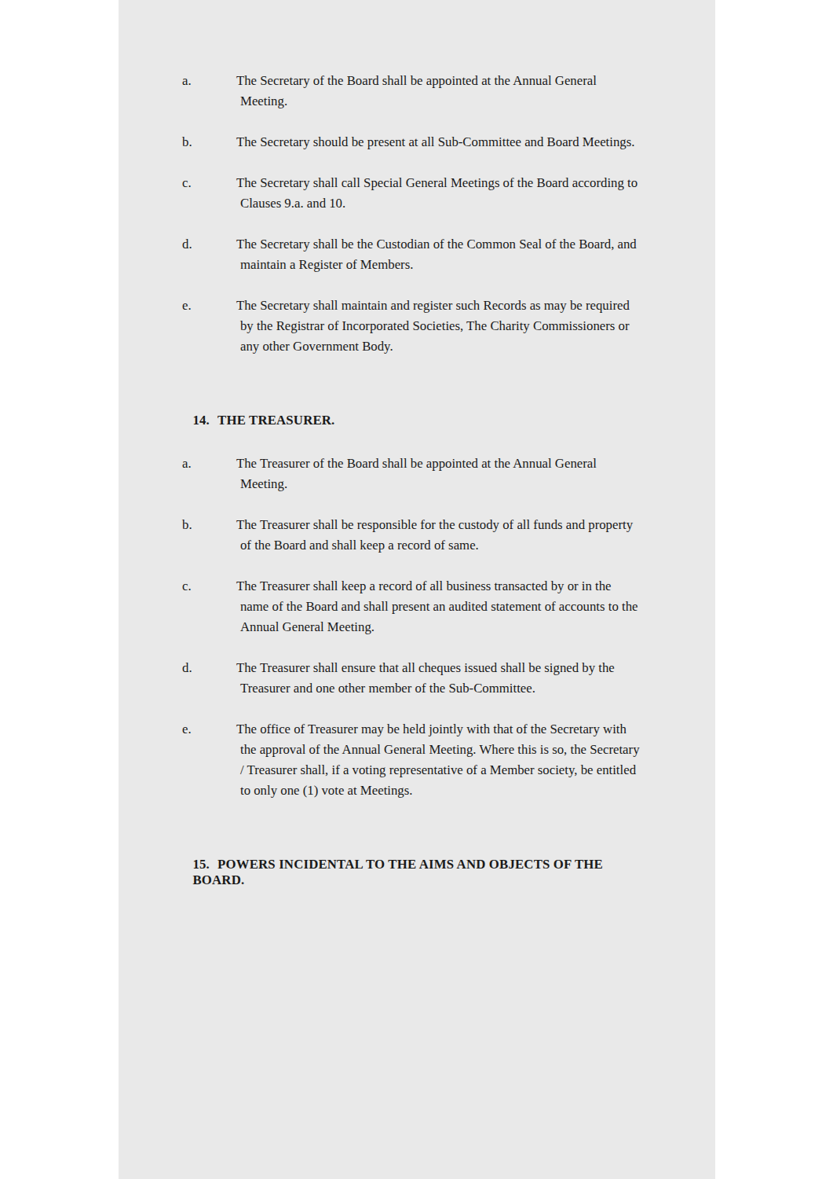a. The Secretary of the Board shall be appointed at the Annual General Meeting.
b. The Secretary should be present at all Sub-Committee and Board Meetings.
c. The Secretary shall call Special General Meetings of the Board according to Clauses 9.a. and 10.
d. The Secretary shall be the Custodian of the Common Seal of the Board, and maintain a Register of Members.
e. The Secretary shall maintain and register such Records as may be required by the Registrar of Incorporated Societies, The Charity Commissioners or any other Government Body.
14. THE TREASURER.
a. The Treasurer of the Board shall be appointed at the Annual General Meeting.
b. The Treasurer shall be responsible for the custody of all funds and property of the Board and shall keep a record of same.
c. The Treasurer shall keep a record of all business transacted by or in the name of the Board and shall present an audited statement of accounts to the Annual General Meeting.
d. The Treasurer shall ensure that all cheques issued shall be signed by the Treasurer and one other member of the Sub-Committee.
e. The office of Treasurer may be held jointly with that of the Secretary with the approval of the Annual General Meeting. Where this is so, the Secretary / Treasurer shall, if a voting representative of a Member society, be entitled to only one (1) vote at Meetings.
15. POWERS INCIDENTAL TO THE AIMS AND OBJECTS OF THE BOARD.